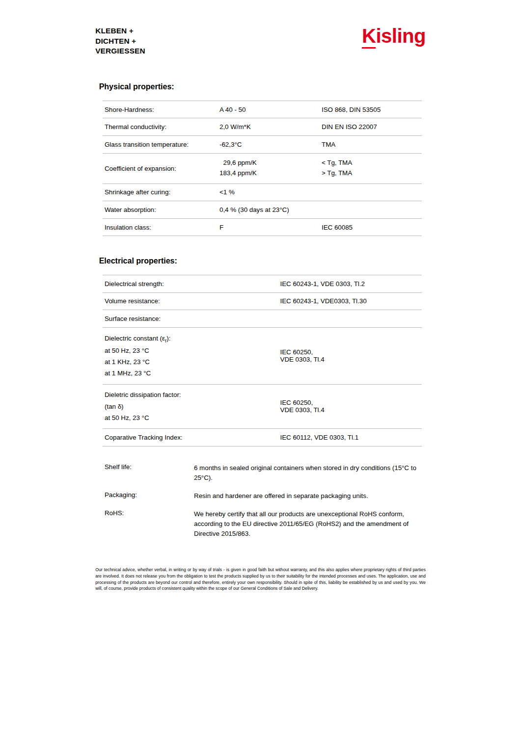KLEBEN +
DICHTEN +
VERGIESSEN
Kisling
Physical properties:
| Shore-Hardness: | A 40 - 50 | ISO 868, DIN 53505 |
| Thermal conductivity: | 2,0 W/m*K | DIN EN ISO 22007 |
| Glass transition temperature: | -62,3°C | TMA |
| Coefficient of expansion: | 29,6 ppm/K 183,4 ppm/K | < Tg, TMA > Tg, TMA |
| Shrinkage after curing: | <1 % | |
| Water absorption: | 0,4 % (30 days at 23°C) |
| Insulation class: | F | IEC 60085 |
Electrical properties:
| Dielectrical strength: | IEC 60243-1, VDE 0303, Tl.2 |
| Volume resistance: | IEC 60243-1, VDE0303, Tl.30 |
| Surface resistance: | |
| Dielectric constant (ε r ): at 50 Hz, 23 °C at 1 KHz, 23 °C at 1 MHz, 23 °C | IEC 60250, VDE 0303, Tl.4 |
| Dieletric dissipation factor: (tan δ) at 50 Hz, 23 °C | IEC 60250, VDE 0303, Tl.4 |
| Coparative Tracking Index: | IEC 60112, VDE 0303, Tl.1 |
| Shelf life: | 6 months in sealed original containers when stored in dry conditions (15°C to 25°C). |
| Packaging: | Resin and hardener are offered in separate packaging units. |
| RoHS: | We hereby certify that all our products are unexceptional RoHS conform, according to the EU directive 2011/65/EG (RoHS2) and the amendment of Directive 2015/863. |
Our technical advice, whether verbal, in writing or by way of trials - is given in good faith but without warranty, and this also applies where proprietary rights of third parties are involved. It does not release you from the obligation to test the products supplied by us to their suitability for the intended processes and uses. The application, use and processing of the products are beyond our control and therefore, entirely your own responsibility. Should in spite of this, liability be established by us and used by you. We will, of course, provide products of consistent quality within the scope of our General Conditions of Sale and Delivery.